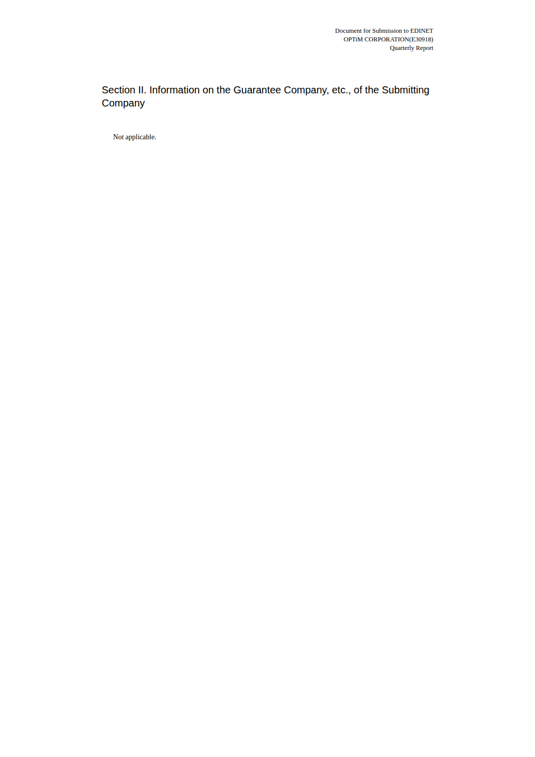Document for Submission to EDINET
OPTiM CORPORATION(E30918)
Quarterly Report
Section II. Information on the Guarantee Company, etc., of the Submitting Company
Not applicable.